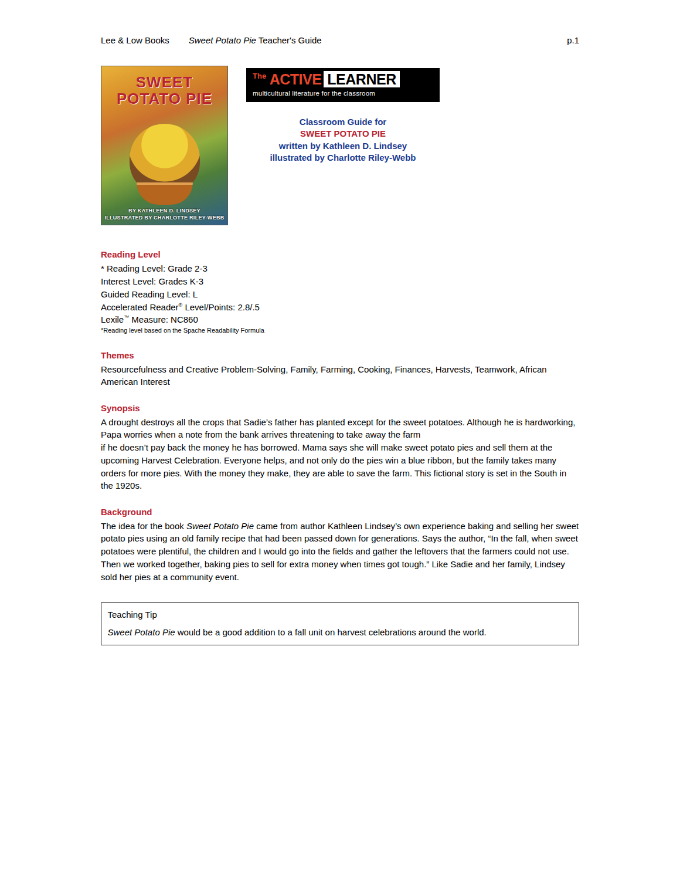Lee & Low Books Sweet Potato Pie Teacher's Guide p.1
SWEET
POTATO PIE
BY KATHLEEN D. LINDSEY
ILLUSTRATED BY CHARLOTTE RILEY-WEBB
The ACTIVE LEARNER
multicultural literature for the classroom
Classroom Guide for
SWEET POTATO PIE
written by Kathleen D. Lindsey
illustrated by Charlotte Riley-Webb
Reading Level
* Reading Level: Grade 2-3
Interest Level: Grades K-3
Guided Reading Level: L
Accelerated Reader® Level/Points: 2.8/.5
Lexile™ Measure: NC860
*Reading level based on the Spache Readability Formula
Themes
Resourcefulness and Creative Problem-Solving, Family, Farming, Cooking, Finances, Harvests, Teamwork, African American Interest
Synopsis
A drought destroys all the crops that Sadie’s father has planted except for the sweet potatoes. Although he is hardworking, Papa worries when a note from the bank arrives threatening to take away the farm
if he doesn’t pay back the money he has borrowed. Mama says she will make sweet potato pies and sell them at the upcoming Harvest Celebration. Everyone helps, and not only do the pies win a blue ribbon, but the family takes many orders for more pies. With the money they make, they are able to save the farm. This fictional story is set in the South in the 1920s.
Background
The idea for the book Sweet Potato Pie came from author Kathleen Lindsey’s own experience baking and selling her sweet potato pies using an old family recipe that had been passed down for generations. Says the author, “In the fall, when sweet potatoes were plentiful, the children and I would go into the fields and gather the leftovers that the farmers could not use. Then we worked together, baking pies to sell for extra money when times got tough.” Like Sadie and her family, Lindsey sold her pies at a community event.
Teaching Tip
Sweet Potato Pie would be a good addition to a fall unit on harvest celebrations around the world.